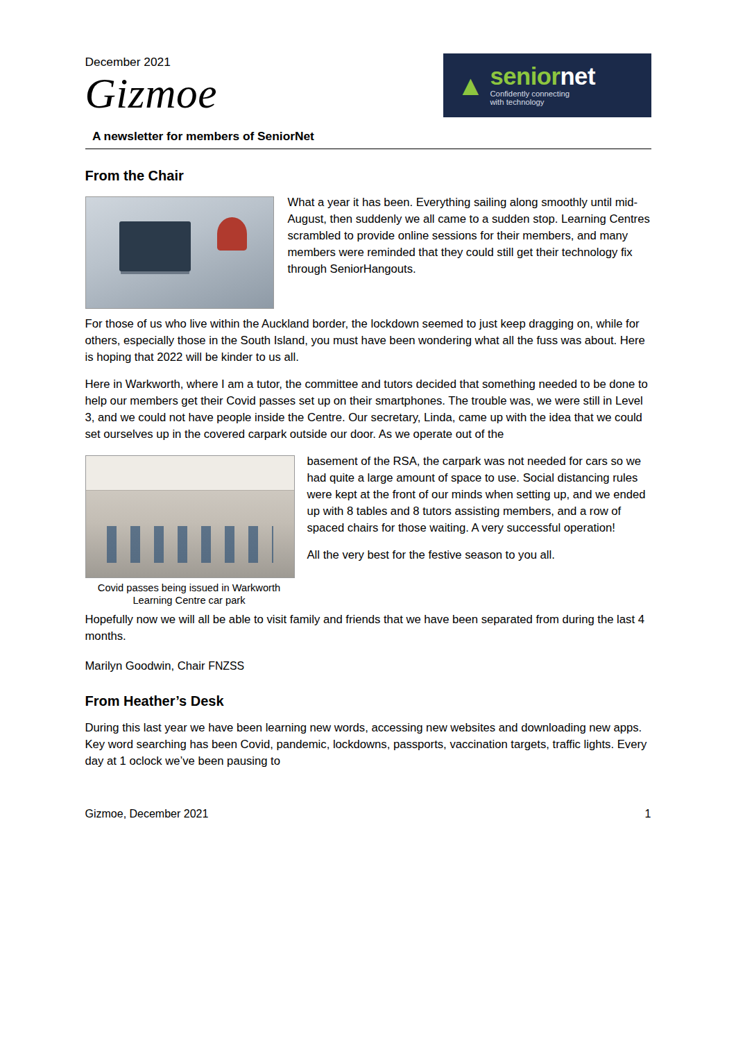December 2021
Gizmoe
▲
senior net
Confidently connecting
with technology
A newsletter for members of SeniorNet
From the Chair
What a year it has been. Everything sailing along smoothly until mid-August, then suddenly we all came to a sudden stop. Learning Centres scrambled to provide online sessions for their members, and many members were reminded that they could still get their technology fix through SeniorHangouts.
For those of us who live within the Auckland border, the lockdown seemed to just keep dragging on, while for others, especially those in the South Island, you must have been wondering what all the fuss was about. Here is hoping that 2022 will be kinder to us all.
Here in Warkworth, where I am a tutor, the committee and tutors decided that something needed to be done to help our members get their Covid passes set up on their smartphones. The trouble was, we were still in Level 3, and we could not have people inside the Centre. Our secretary, Linda, came up with the idea that we could set ourselves up in the covered carpark outside our door. As we operate out of the
Covid passes being issued in Warkworth Learning Centre car park
basement of the RSA, the carpark was not needed for cars so we had quite a large amount of space to use. Social distancing rules were kept at the front of our minds when setting up, and we ended up with 8 tables and 8 tutors assisting members, and a row of spaced chairs for those waiting. A very successful operation!
All the very best for the festive season to you all.
Hopefully now we will all be able to visit family and friends that we have been separated from during the last 4 months.
Marilyn Goodwin, Chair FNZSS
From Heather’s Desk
During this last year we have been learning new words, accessing new websites and downloading new apps. Key word searching has been Covid, pandemic, lockdowns, passports, vaccination targets, traffic lights. Every day at 1 oclock we’ve been pausing to
Gizmoe, December 2021
1